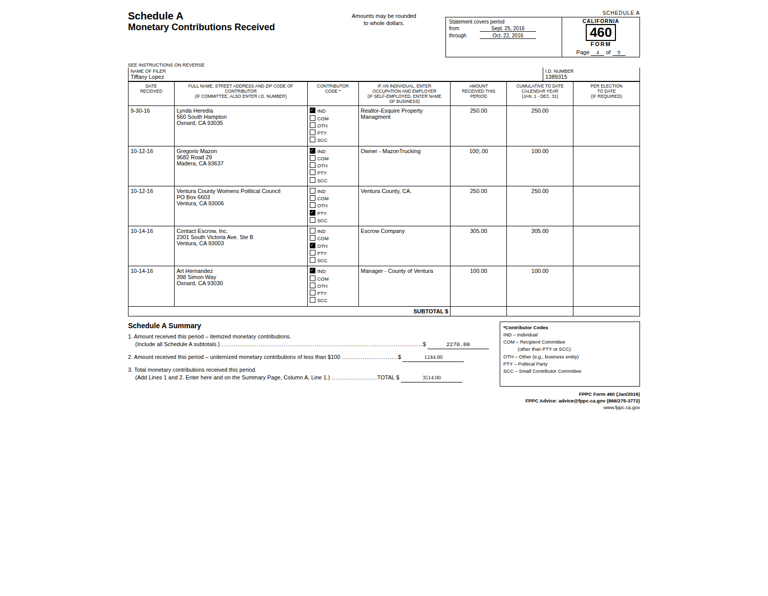Schedule A
Monetary Contributions Received
Amounts may be rounded
to whole dollars.
SCHEDULE A
Statement covers period
from Sept. 25, 2016
through Oct. 22, 2016
CALIFORNIA
460
FORM
Page 4 of 9
SEE INSTRUCTIONS ON REVERSE
Name of Filer
Tiffany Lopez
I.D. Number
1389315
| Date Received | Full Name, Street Address and Zip Code of Contributor (If Committee, also enter I.D. Number) | Contributor Code * | If an Individual, Enter Occupation and Employer (If Self-Employed, Enter Name of Business) | Amount Received This Period | Cumulative to Date Calendar Year (Jan. 1 - Dec. 31) | Per Election to Date (If Required) |
| --- | --- | --- | --- | --- | --- | --- |
| 9-30-16 | Lynda Heredia 560 South Hampton Oxnard, CA 93035 | IND COM OTH PTY SCC | Realtor-Esquire Property Managment | 250.00 | 250.00 | |
| 10-12-16 | Gregorio Mazon 9682 Road 29 Madera, CA 93637 | IND COM OTH PTY SCC | Owner - MazonTrucking | 100;.00 | 100.00 | |
| 10-12-16 | Ventura County Womens Political Council PO Box 6603 Ventura, CA 93006 | IND COM OTH PTY SCC | Ventura County, CA. | 250.00 | 250.00 | |
| 10-14-16 | Contact Escrow, Inc. 2301 South Victoria Ave. Ste B Ventura, CA 93003 | IND COM OTH PTY SCC | Escrow Company | 305.00 | 305.00 | |
| 10-14-16 | Art Hernandez 398 Simon Way Oxnard, CA 93030 | IND COM OTH PTY SCC | Manager - County of Ventura | 100.00 | 100.00 | |
| SUBTOTAL $ | | | |
Schedule A Summary
1. Amount received this period – itemized monetary contributions.
(Include all Schedule A subtotals.) .................................................................................................$ 2270.00
2. Amount received this period – unitemized monetary contributions of less than $100 ...........................$ 1244.00
3. Total monetary contributions received this period.
(Add Lines 1 and 2. Enter here and on the Summary Page, Column A, Line 1.) ...................... TOTAL $ 3514.00
*Contributor Codes
IND – Individual
COM – Recipient Committee
(other than PTY or SCC)
OTH – Other (e.g., business entity)
PTY – Political Party
SCC – Small Contributor Committee
FPPC Form 460 (Jan/2016)
FPPC Advice: advice@fppc.ca.gov (866/275-3772)
www.fppc.ca.gov